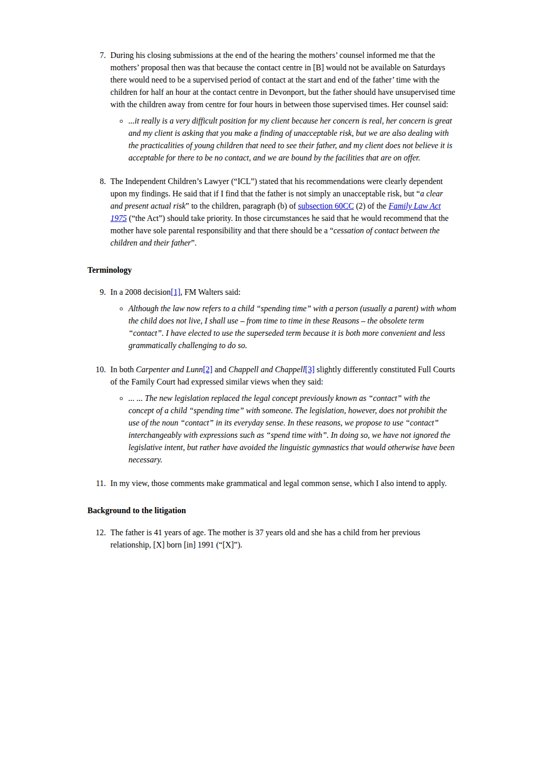During his closing submissions at the end of the hearing the mothers’ counsel informed me that the mothers’ proposal then was that because the contact centre in [B] would not be available on Saturdays there would need to be a supervised period of contact at the start and end of the father’ time with the children for half an hour at the contact centre in Devonport, but the father should have unsupervised time with the children away from centre for four hours in between those supervised times. Her counsel said:
...it really is a very difficult position for my client because her concern is real, her concern is great and my client is asking that you make a finding of unacceptable risk, but we are also dealing with the practicalities of young children that need to see their father, and my client does not believe it is acceptable for there to be no contact, and we are bound by the facilities that are on offer.
The Independent Children’s Lawyer (“ICL”) stated that his recommendations were clearly dependent upon my findings. He said that if I find that the father is not simply an unacceptable risk, but “a clear and present actual risk” to the children, paragraph (b) of subsection 60CC (2) of the Family Law Act 1975 (“the Act”) should take priority. In those circumstances he said that he would recommend that the mother have sole parental responsibility and that there should be a “cessation of contact between the children and their father”.
Terminology
In a 2008 decision[1], FM Walters said:
Although the law now refers to a child “spending time” with a person (usually a parent) with whom the child does not live, I shall use – from time to time in these Reasons – the obsolete term “contact”. I have elected to use the superseded term because it is both more convenient and less grammatically challenging to do so.
In both Carpenter and Lunn[2] and Chappell and Chappell[3] slightly differently constituted Full Courts of the Family Court had expressed similar views when they said:
... ... The new legislation replaced the legal concept previously known as “contact” with the concept of a child “spending time” with someone. The legislation, however, does not prohibit the use of the noun “contact” in its everyday sense. In these reasons, we propose to use “contact” interchangeably with expressions such as “spend time with”. In doing so, we have not ignored the legislative intent, but rather have avoided the linguistic gymnastics that would otherwise have been necessary.
In my view, those comments make grammatical and legal common sense, which I also intend to apply.
Background to the litigation
The father is 41 years of age. The mother is 37 years old and she has a child from her previous relationship, [X] born [in] 1991 (“[X]”).